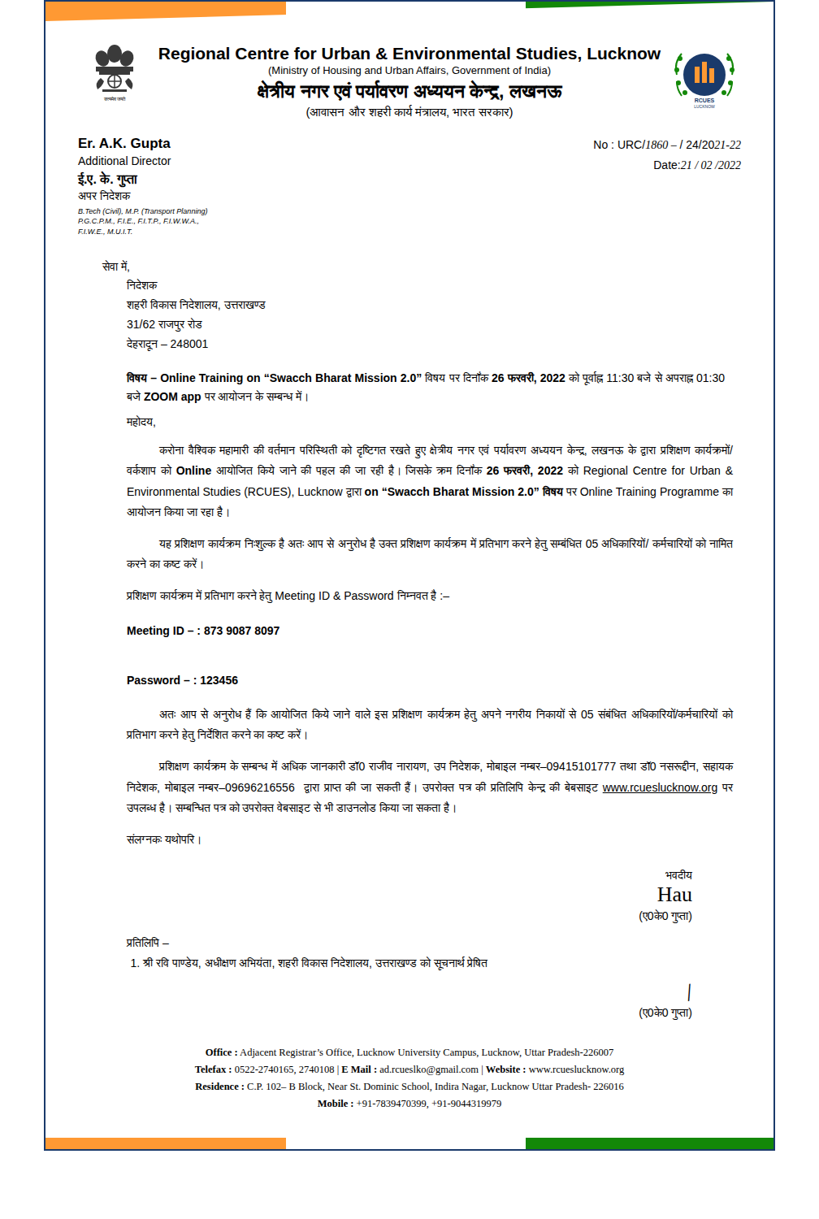सत्यमेव जयते
Regional Centre for Urban & Environmental Studies, Lucknow
(Ministry of Housing and Urban Affairs, Government of India)
क्षेत्रीय नगर एवं पर्यावरण अध्ययन केन्द्र, लखनऊ
(आवासन और शहरी कार्य मंत्रालय, भारत सरकार)
RCUES LUCKNOW
Er. A.K. Gupta
Additional Director
ई.ए. के. गुप्ता
अपर निदेशक
B.Tech (Civil), M.P. (Transport Planning)
P.G.C.P.M., F.I.E., F.I.T.P., F.I.W.W.A.,
F.I.W.E., M.U.I.T.
No : URC/1860 – / 24/2021-22
Date:21 / 02 /2022
सेवा में,
निदेशक
शहरी विकास निदेशालय, उत्तराखण्ड
31/62 राजपुर रोड
देहरादून – 248001
विषय – Online Training on “Swacch Bharat Mission 2.0” विषय पर दिनॉंक 26 फरवरी, 2022 को पूर्वाह्न 11:30 बजे से अपराह्न 01:30 बजे ZOOM app पर आयोजन के सम्बन्ध में।
महोदय,
करोना वैश्विक महामारी की वर्तमान परिस्थिती को दृष्टिगत रखते हुए क्षेत्रीय नगर एवं पर्यावरण अध्ययन केन्द्र, लखनऊ के द्वारा प्रशिक्षण कार्यक्रमों/वर्कशाप को Online आयोजित किये जाने की पहल की जा रही है। जिसके क्रम दिनॉंक 26 फरवरी, 2022 को Regional Centre for Urban & Environmental Studies (RCUES), Lucknow द्वारा on “Swacch Bharat Mission 2.0” विषय पर Online Training Programme का आयोजन किया जा रहा है।
यह प्रशिक्षण कार्यक्रम निःशुल्क है अतः आप से अनुरोध है उक्त प्रशिक्षण कार्यक्रम में प्रतिभाग करने हेतु सम्बंधित 05 अधिकारियों/ कर्मचारियों को नामित करने का कष्ट करें।
प्रशिक्षण कार्यक्रम में प्रतिभाग करने हेतु Meeting ID & Password निम्नवत है :–
Meeting ID – : 873 9087 8097
Password – : 123456
अतः आप से अनुरोध हैं कि आयोजित किये जाने वाले इस प्रशिक्षण कार्यक्रम हेतु अपने नगरीय निकायों से 05 संबंधित अधिकारियों/कर्मचारियों को प्रतिभाग करने हेतु निर्देशित करने का कष्ट करें।
प्रशिक्षण कार्यक्रम के सम्बन्ध में अधिक जानकारी डॉ0 राजीव नारायण, उप निदेशक, मोबाइल नम्बर–09415101777 तथा डॉ0 नसरूद्दीन, सहायक निदेशक, मोबाइल नम्बर–09696216556 द्वारा प्राप्त की जा सकती हैं। उपरोक्त पत्र की प्रतिलिपि केन्द्र की बेबसाइट www.rcueslucknow.org पर उपलब्ध है। सम्बन्धित पत्र को उपरोक्त वेबसाइट से भी डाउनलोड किया जा सकता है।
संलग्नकः यथोपरि।
भवदीय
Hau
(ए0के0 गुप्ता)
प्रतिलिपि –
श्री रवि पाण्डेय, अधीक्षण अभियंता, शहरी विकास निदेशालय, उत्तराखण्ड को सूचनार्थ प्रेषित
/
(ए0के0 गुप्ता)
Office : Adjacent Registrar’s Office, Lucknow University Campus, Lucknow, Uttar Pradesh-226007
Telefax : 0522-2740165, 2740108 | E Mail : ad.rcueslko@gmail.com | Website : www.rcueslucknow.org
Residence : C.P. 102– B Block, Near St. Dominic School, Indira Nagar, Lucknow Uttar Pradesh- 226016
Mobile : +91-7839470399, +91-9044319979